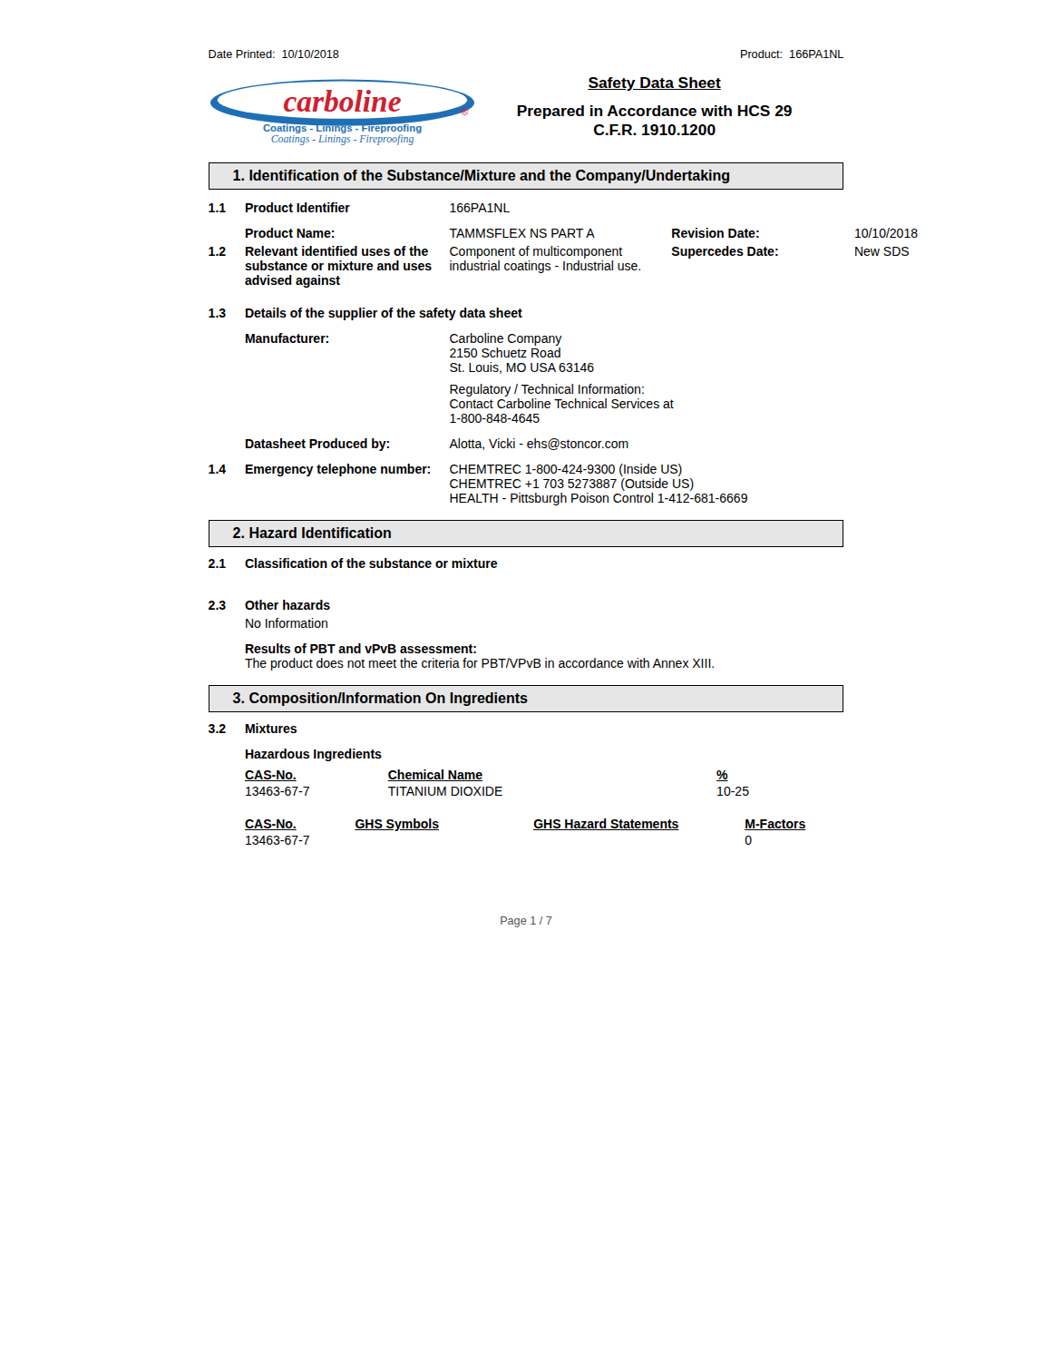Date Printed: 10/10/2018
Product: 166PA1NL
carboline ® Coatings - Linings - Fireproofing Coatings - Linings - Fireproofing
Safety Data Sheet
Prepared in Accordance with HCS 29
C.F.R. 1910.1200
1. Identification of the Substance/Mixture and the Company/Undertaking
1.1
Product Identifier
166PA1NL
Product Name:
TAMMSFLEX NS PART A
Revision Date:
10/10/2018
1.2
Relevant identified uses of the substance or mixture and uses advised against
Component of multicomponent industrial coatings - Industrial use.
Supercedes Date:
New SDS
1.3
Details of the supplier of the safety data sheet
Manufacturer:
Carboline Company
2150 Schuetz Road
St. Louis, MO USA 63146
Regulatory / Technical Information:
Contact Carboline Technical Services at
1-800-848-4645
Datasheet Produced by:
Alotta, Vicki - ehs@stoncor.com
1.4
Emergency telephone number:
CHEMTREC 1-800-424-9300 (Inside US)
CHEMTREC +1 703 5273887 (Outside US)
HEALTH - Pittsburgh Poison Control 1-412-681-6669
2. Hazard Identification
2.1
Classification of the substance or mixture
2.3
Other hazards
No Information
Results of PBT and vPvB assessment:
The product does not meet the criteria for PBT/VPvB in accordance with Annex XIII.
3. Composition/Information On Ingredients
3.2
Mixtures
Hazardous Ingredients
| CAS-No. | Chemical Name | % |
| --- | --- | --- |
| 13463-67-7 | TITANIUM DIOXIDE | 10-25 |
| CAS-No. | GHS Symbols | GHS Hazard Statements | M-Factors |
| --- | --- | --- | --- |
| 13463-67-7 | | | 0 |
Page 1 / 7